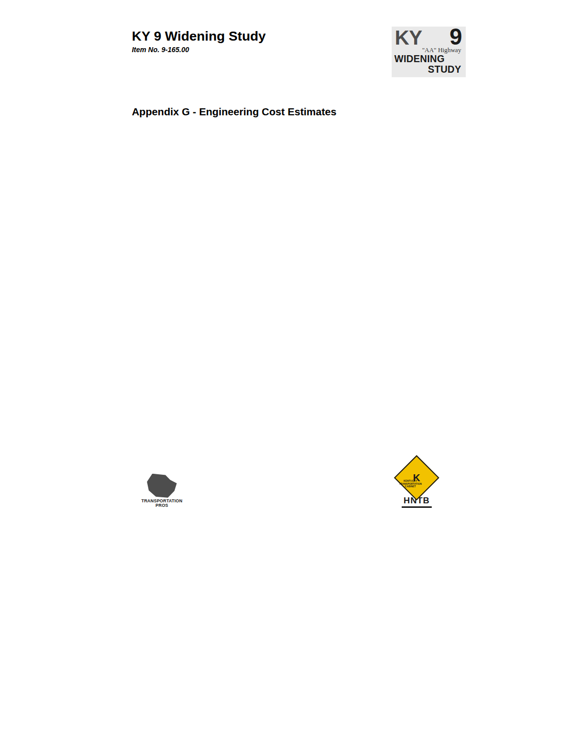KY 9 Widening Study
Item No. 9-165.00
KY 9 "AA" Highway WIDENING STUDY
Appendix G - Engineering Cost Estimates
TRANSPORTATION
PROS
K KENTUCKY
TRANSPORTATION
CABINET
HNTB